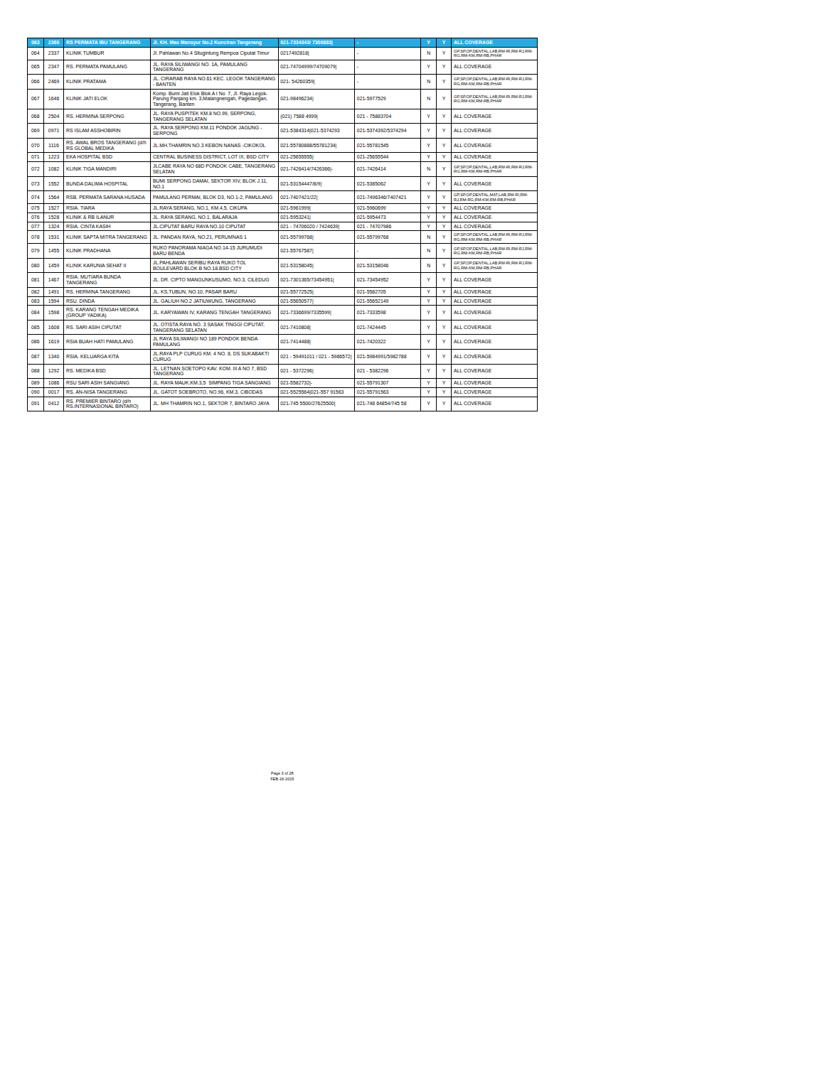| 063 | 2360 | RS PERMATA IBU TANGERANG | Jl. KH. Mas Mansyur No.2 Kunciran Tangerang | 021-7334343/ 7300883/ | - | Y | Y | ALL COVERAGE |
| 064 | 2337 | KLINIK TUMBUR | Jl. Pahlawan No.4 Situgintung Rempoa Ciputat Timur | 0217492818/ | - | N | Y | GP,SP,OP,DENTAL,LAB,RM-RI,RM-RJ,RM-RG,RM-KM,RM-RB,PHAR |
| 065 | 2347 | RS. PERMATA PAMULANG | JL. RAYA SILIWANGI NO. 1A, PAMULANG TANGERANG | 021-74704999/74709079/ | - | Y | Y | ALL COVERAGE |
| 066 | 2469 | KLINIK PRATAMA | JL. CIRARAB RAYA NO.61 KEC. LEGOK TANGERANG - BANTEN | 021- 54260359/ | - | N | Y | GP,SP,OP,DENTAL,LAB,RM-RI,RM-RJ,RM-RG,RM-KM,RM-RB,PHAR |
| 067 | 1646 | KLINIK JATI ELOK | Komp. Bumi Jati Elok Blok A I No 7, Jl. Raya Legok-Parung Panjang km. 3,Malangnengah, Pagedangan, Tangerang, Banten | 021-98496234/ | 021-5977529 | N | Y | GP,SP,OP,DENTAL,LAB,RM-RI,RM-RJ,RM-RG,RM-KM,RM-RB,PHAR |
| 068 | 2504 | RS. HERMINA SERPONG | JL. RAYA PUSPITEK KM.8 NO.99, SERPONG, TANGERANG SELATAN | (021) 7588 4999/ | 021 - 75883704 | Y | Y | ALL COVERAGE |
| 069 | 0971 | RS ISLAM ASSHOBIRIN | JL. RAYA SERPONG KM.11 PONDOK JAGUNG - SERPONG | 021-5384314/021-5374293 | 021-5374392/5374294 | Y | Y | ALL COVERAGE |
| 070 | 1116 | RS. AWAL BROS TANGERANG (d/h RS GLOBAL MEDIKA | JL.MH.THAMRIN NO.3 KEBON NANAS -CIKOKOL | 021-55780888/55781234/ | 021-55781545 | Y | Y | ALL COVERAGE |
| 071 | 1223 | EKA HOSPITAL BSD | CENTRAL BUSINESS DISTRICT, LOT IX, BSD CITY | 021-25655555/ | 021-25655544 | Y | Y | ALL COVERAGE |
| 072 | 1082 | KLINIK TIGA MANDIRI | JLCABE RAYA NO 68D PONDOK CABE, TANGERANG SELATAN | 021-7426414/7426366/- | 021-7426414 | N | Y | GP,SP,OP,DENTAL,LAB,RM-RI,RM-RJ,RM-RG,RM-KM,RM-RB,PHAR |
| 073 | 1552 | BUNDA DALIMA HOSPITAL | BUMI SERPONG DAMAI, SEKTOR XIV, BLOK J.11, NO.1 | 021-53154447/8/9/ | 021-5385062 | Y | Y | ALL COVERAGE |
| 074 | 1564 | RSB. PERMATA SARANA HUSADA | PAMULANG PERMAI, BLOK D3, NO.1-2, PAMULANG | 021-7407421/22/ | 021-7496346/7407421 | Y | Y | GP,SP,OP,DENTAL,MAT,LAB,RM-RI,RM-RJ,RM-RG,RM-KM,RM-RB,PHAR |
| 075 | 1527 | RSIA. TIARA | JL.RAYA SERANG, NO.1, KM.4,5, CIKUPA | 021-5961999/ | 021-5960699 | Y | Y | ALL COVERAGE |
| 076 | 1528 | KLINIK & RB ILANUR | JL. RAYA SERANG, NO.1, BALARAJA | 021-5953241/ | 021-5954473 | Y | Y | ALL COVERAGE |
| 077 | 1324 | RSIA. CINTA KASIH | JL.CIPUTAT BARU RAYA NO.10 CIPUTAT | 021 - 74706020 / 7424639/ | 021 - 74707986 | Y | Y | ALL COVERAGE |
| 078 | 1531 | KLINIK SAPTA MITRA TANGERANG | JL. PANDAN RAYA, NO.21, PERUMNAS 1 | 021-55799768/ | 021-55799768 | N | Y | GP,SP,OP,DENTAL,LAB,RM-RI,RM-RJ,RM-RG,RM-KM,RM-RB,PHAR |
| 079 | 1455 | KLINIK PRADHANA | RUKO PANORAMA NIAGA NO.14-15 JURUMUDI BARU BENDA | 021-55767587/ | - | N | Y | GP,SP,OP,DENTAL,LAB,RM-RI,RM-RJ,RM-RG,RM-KM,RM-RB,PHAR |
| 080 | 1459 | KLINIK KARUNIA SEHAT II | JL.PAHLAWAN SERIBU RAYA RUKO TOL BOULEVARD BLOK B NO.18.BSD CITY | 021-53158045/ | 021-53158046 | N | Y | GP,SP,OP,DENTAL,LAB,RM-RI,RM-RJ,RM-RG,RM-KM,RM-RB,PHAR |
| 081 | 1467 | RSIA. MUTIARA BUNDA TANGERANG | JL. DR. CIPTO MANGUNKUSUMO, NO.3, CILEDUG | 021-7301365/73454951/ | 021-73454952 | Y | Y | ALL COVERAGE |
| 082 | 1491 | RS. HERMINA TANGERANG | JL. KS.TUBUN, NO.10, PASAR BARU | 021-55772525/ | 021-5582705 | Y | Y | ALL COVERAGE |
| 083 | 1594 | RSU. DINDA | JL. GALIUH NO.2 JATIUWUNG, TANGERANG | 021-55650577/ | 021-55652149 | Y | Y | ALL COVERAGE |
| 084 | 1598 | RS. KARANG TENGAH MEDIKA (GROUP YADIKA) | JL. KARYAWAN IV, KARANG TENGAH TANGERANG | 021-7336699/7335599/ | 021-7333598 | Y | Y | ALL COVERAGE |
| 085 | 1608 | RS. SARI ASIH CIPUTAT | JL. OTISTA RAYA NO. 3 SASAK TINGGI CIPUTAT, TANGERANG SELATAN | 021-7410808/ | 021-7424445 | Y | Y | ALL COVERAGE |
| 086 | 1619 | RSIA BUAH HATI PAMULANG | JL RAYA SILIWANGI NO 189 PONDOK BENDA PAMULANG | 021-7414488/ | 021-7420322 | Y | Y | ALL COVERAGE |
| 087 | 1340 | RSIA. KELUARGA KITA | JL.RAYA PLP CURUG KM. 4 NO. 8, DS SUKABAKTI CURUG | 021 - 59491011 / 021 - 5986572/ | 021-5984991/5982788 | Y | Y | ALL COVERAGE |
| 088 | 1292 | RS. MEDIKA BSD | JL. LETNAN SOETOPO KAV. KOM. III A NO 7, BSD TANGERANG | 021 - 5372296/ | 021 - 5382296 | Y | Y | ALL COVERAGE |
| 089 | 1086 | RSU SARI ASIH SANGIANG | JL. RAYA MAUK.KM.3,5 SIMPANG TIGA SANGIANG | 021-5582732/- | 021-55791307 | Y | Y | ALL COVERAGE |
| 090 | 0017 | RS. AN-NISA TANGERANG | JL. GATOT SOEBROTO, NO.96, KM.3, CIBODAS | 021-5525564/021-557 91563 | 021-55791563 | Y | Y | ALL COVERAGE |
| 091 | 0412 | RS. PREMIER BINTARO (d/h RS.INTERNASIONAL BINTARO) | JL. MH THAMRIN NO.1, SEKTOR 7, BINTARO JAYA | 021-745 5500/27625500/ | 021-748 64854/745 58 | Y | Y | ALL COVERAGE |
Page 3 of 28
FEB-16-2015